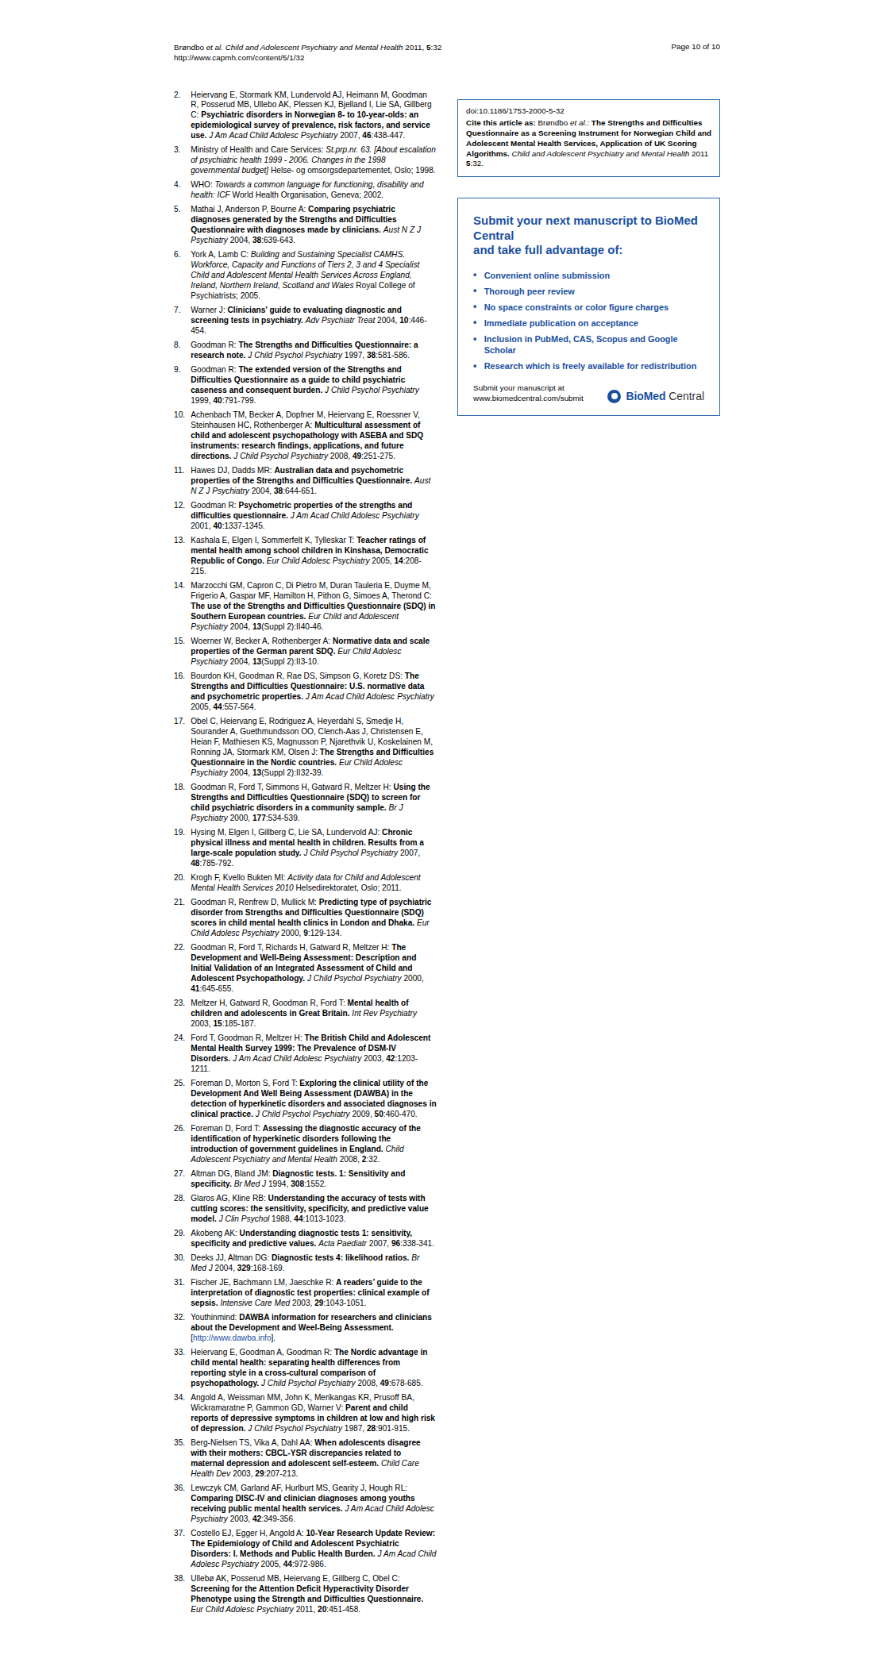Brøndbo et al. Child and Adolescent Psychiatry and Mental Health 2011, 5:32
http://www.capmh.com/content/5/1/32
Page 10 of 10
Heiervang E, Stormark KM, Lundervold AJ, Heimann M, Goodman R, Posserud MB, Ullebo AK, Plessen KJ, Bjelland I, Lie SA, Gillberg C: Psychiatric disorders in Norwegian 8- to 10-year-olds: an epidemiological survey of prevalence, risk factors, and service use. J Am Acad Child Adolesc Psychiatry 2007, 46:438-447.
Ministry of Health and Care Services: St.prp.nr. 63. [About escalation of psychiatric health 1999 - 2006. Changes in the 1998 governmental budget] Helse- og omsorgsdepartementet, Oslo; 1998.
WHO: Towards a common language for functioning, disability and health: ICF World Health Organisation, Geneva; 2002.
Mathai J, Anderson P, Bourne A: Comparing psychiatric diagnoses generated by the Strengths and Difficulties Questionnaire with diagnoses made by clinicians. Aust N Z J Psychiatry 2004, 38:639-643.
York A, Lamb C: Building and Sustaining Specialist CAMHS. Workforce, Capacity and Functions of Tiers 2, 3 and 4 Specialist Child and Adolescent Mental Health Services Across England, Ireland, Northern Ireland, Scotland and Wales Royal College of Psychiatrists; 2005.
Warner J: Clinicians’ guide to evaluating diagnostic and screening tests in psychiatry. Adv Psychiatr Treat 2004, 10:446-454.
Goodman R: The Strengths and Difficulties Questionnaire: a research note. J Child Psychol Psychiatry 1997, 38:581-586.
Goodman R: The extended version of the Strengths and Difficulties Questionnaire as a guide to child psychiatric caseness and consequent burden. J Child Psychol Psychiatry 1999, 40:791-799.
Achenbach TM, Becker A, Dopfner M, Heiervang E, Roessner V, Steinhausen HC, Rothenberger A: Multicultural assessment of child and adolescent psychopathology with ASEBA and SDQ instruments: research findings, applications, and future directions. J Child Psychol Psychiatry 2008, 49:251-275.
Hawes DJ, Dadds MR: Australian data and psychometric properties of the Strengths and Difficulties Questionnaire. Aust N Z J Psychiatry 2004, 38:644-651.
Goodman R: Psychometric properties of the strengths and difficulties questionnaire. J Am Acad Child Adolesc Psychiatry 2001, 40:1337-1345.
Kashala E, Elgen I, Sommerfelt K, Tylleskar T: Teacher ratings of mental health among school children in Kinshasa, Democratic Republic of Congo. Eur Child Adolesc Psychiatry 2005, 14:208-215.
Marzocchi GM, Capron C, Di Pietro M, Duran Tauleria E, Duyme M, Frigerio A, Gaspar MF, Hamilton H, Pithon G, Simoes A, Therond C: The use of the Strengths and Difficulties Questionnaire (SDQ) in Southern European countries. Eur Child and Adolescent Psychiatry 2004, 13(Suppl 2):II40-46.
Woerner W, Becker A, Rothenberger A: Normative data and scale properties of the German parent SDQ. Eur Child Adolesc Psychiatry 2004, 13(Suppl 2):II3-10.
Bourdon KH, Goodman R, Rae DS, Simpson G, Koretz DS: The Strengths and Difficulties Questionnaire: U.S. normative data and psychometric properties. J Am Acad Child Adolesc Psychiatry 2005, 44:557-564.
Obel C, Heiervang E, Rodriguez A, Heyerdahl S, Smedje H, Sourander A, Guethmundsson OO, Clench-Aas J, Christensen E, Heian F, Mathiesen KS, Magnusson P, Njarethvik U, Koskelainen M, Ronning JA, Stormark KM, Olsen J: The Strengths and Difficulties Questionnaire in the Nordic countries. Eur Child Adolesc Psychiatry 2004, 13(Suppl 2):II32-39.
Goodman R, Ford T, Simmons H, Gatward R, Meltzer H: Using the Strengths and Difficulties Questionnaire (SDQ) to screen for child psychiatric disorders in a community sample. Br J Psychiatry 2000, 177:534-539.
Hysing M, Elgen I, Gillberg C, Lie SA, Lundervold AJ: Chronic physical illness and mental health in children. Results from a large-scale population study. J Child Psychol Psychiatry 2007, 48:785-792.
Krogh F, Kvello Bukten MI: Activity data for Child and Adolescent Mental Health Services 2010 Helsedirektoratet, Oslo; 2011.
Goodman R, Renfrew D, Mullick M: Predicting type of psychiatric disorder from Strengths and Difficulties Questionnaire (SDQ) scores in child mental health clinics in London and Dhaka. Eur Child Adolesc Psychiatry 2000, 9:129-134.
Goodman R, Ford T, Richards H, Gatward R, Meltzer H: The Development and Well-Being Assessment: Description and Initial Validation of an Integrated Assessment of Child and Adolescent Psychopathology. J Child Psychol Psychiatry 2000, 41:645-655.
Meltzer H, Gatward R, Goodman R, Ford T: Mental health of children and adolescents in Great Britain. Int Rev Psychiatry 2003, 15:185-187.
Ford T, Goodman R, Meltzer H: The British Child and Adolescent Mental Health Survey 1999: The Prevalence of DSM-IV Disorders. J Am Acad Child Adolesc Psychiatry 2003, 42:1203-1211.
Foreman D, Morton S, Ford T: Exploring the clinical utility of the Development And Well Being Assessment (DAWBA) in the detection of hyperkinetic disorders and associated diagnoses in clinical practice. J Child Psychol Psychiatry 2009, 50:460-470.
Foreman D, Ford T: Assessing the diagnostic accuracy of the identification of hyperkinetic disorders following the introduction of government guidelines in England. Child Adolescent Psychiatry and Mental Health 2008, 2:32.
Altman DG, Bland JM: Diagnostic tests. 1: Sensitivity and specificity. Br Med J 1994, 308:1552.
Glaros AG, Kline RB: Understanding the accuracy of tests with cutting scores: the sensitivity, specificity, and predictive value model. J Clin Psychol 1988, 44:1013-1023.
Akobeng AK: Understanding diagnostic tests 1: sensitivity, specificity and predictive values. Acta Paediatr 2007, 96:338-341.
Deeks JJ, Altman DG: Diagnostic tests 4: likelihood ratios. Br Med J 2004, 329:168-169.
Fischer JE, Bachmann LM, Jaeschke R: A readers’ guide to the interpretation of diagnostic test properties: clinical example of sepsis. Intensive Care Med 2003, 29:1043-1051.
Youthinmind: DAWBA information for researchers and clinicians about the Development and Weel-Being Assessment. [http://www.dawba.info].
Heiervang E, Goodman A, Goodman R: The Nordic advantage in child mental health: separating health differences from reporting style in a cross-cultural comparison of psychopathology. J Child Psychol Psychiatry 2008, 49:678-685.
Angold A, Weissman MM, John K, Merikangas KR, Prusoff BA, Wickramaratne P, Gammon GD, Warner V: Parent and child reports of depressive symptoms in children at low and high risk of depression. J Child Psychol Psychiatry 1987, 28:901-915.
Berg-Nielsen TS, Vika A, Dahl AA: When adolescents disagree with their mothers: CBCL-YSR discrepancies related to maternal depression and adolescent self-esteem. Child Care Health Dev 2003, 29:207-213.
Lewczyk CM, Garland AF, Hurlburt MS, Gearity J, Hough RL: Comparing DISC-IV and clinician diagnoses among youths receiving public mental health services. J Am Acad Child Adolesc Psychiatry 2003, 42:349-356.
Costello EJ, Egger H, Angold A: 10-Year Research Update Review: The Epidemiology of Child and Adolescent Psychiatric Disorders: I. Methods and Public Health Burden. J Am Acad Child Adolesc Psychiatry 2005, 44:972-986.
Ullebø AK, Posserud MB, Heiervang E, Gillberg C, Obel C: Screening for the Attention Deficit Hyperactivity Disorder Phenotype using the Strength and Difficulties Questionnaire. Eur Child Adolesc Psychiatry 2011, 20:451-458.
doi:10.1186/1753-2000-5-32
Cite this article as: Brøndbo et al.: The Strengths and Difficulties Questionnaire as a Screening Instrument for Norwegian Child and Adolescent Mental Health Services, Application of UK Scoring Algorithms. Child and Adolescent Psychiatry and Mental Health 2011 5:32.
Submit your next manuscript to BioMed Central
and take full advantage of:
Convenient online submission
Thorough peer review
No space constraints or color figure charges
Immediate publication on acceptance
Inclusion in PubMed, CAS, Scopus and Google Scholar
Research which is freely available for redistribution
Submit your manuscript at
www.biomedcentral.com/submit
BioMed Central